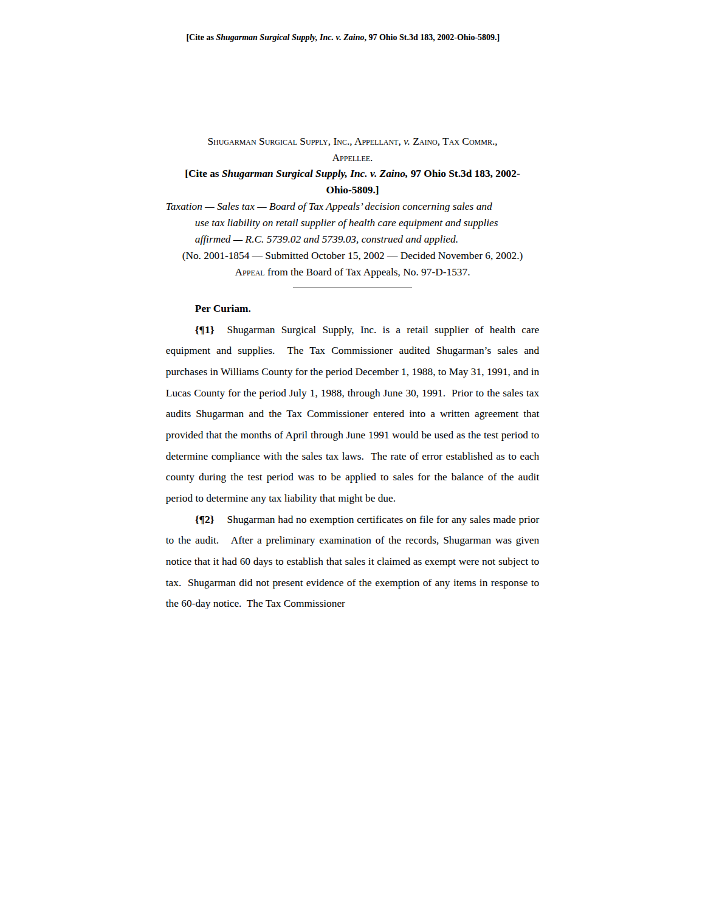[Cite as Shugarman Surgical Supply, Inc. v. Zaino, 97 Ohio St.3d 183, 2002-Ohio-5809.]
Shugarman Surgical Supply, Inc., Appellant, v. Zaino, Tax Commr.,
Appellee.
[Cite as Shugarman Surgical Supply, Inc. v. Zaino, 97 Ohio St.3d 183, 2002-
Ohio-5809.]
Taxation — Sales tax — Board of Tax Appeals’ decision concerning sales and use tax liability on retail supplier of health care equipment and supplies affirmed — R.C. 5739.02 and 5739.03, construed and applied.
(No. 2001-1854 — Submitted October 15, 2002 — Decided November 6, 2002.)
Appeal from the Board of Tax Appeals, No. 97-D-1537.
Per Curiam.
{¶1} Shugarman Surgical Supply, Inc. is a retail supplier of health care equipment and supplies. The Tax Commissioner audited Shugarman’s sales and purchases in Williams County for the period December 1, 1988, to May 31, 1991, and in Lucas County for the period July 1, 1988, through June 30, 1991. Prior to the sales tax audits Shugarman and the Tax Commissioner entered into a written agreement that provided that the months of April through June 1991 would be used as the test period to determine compliance with the sales tax laws. The rate of error established as to each county during the test period was to be applied to sales for the balance of the audit period to determine any tax liability that might be due.
{¶2} Shugarman had no exemption certificates on file for any sales made prior to the audit. After a preliminary examination of the records, Shugarman was given notice that it had 60 days to establish that sales it claimed as exempt were not subject to tax. Shugarman did not present evidence of the exemption of any items in response to the 60-day notice. The Tax Commissioner